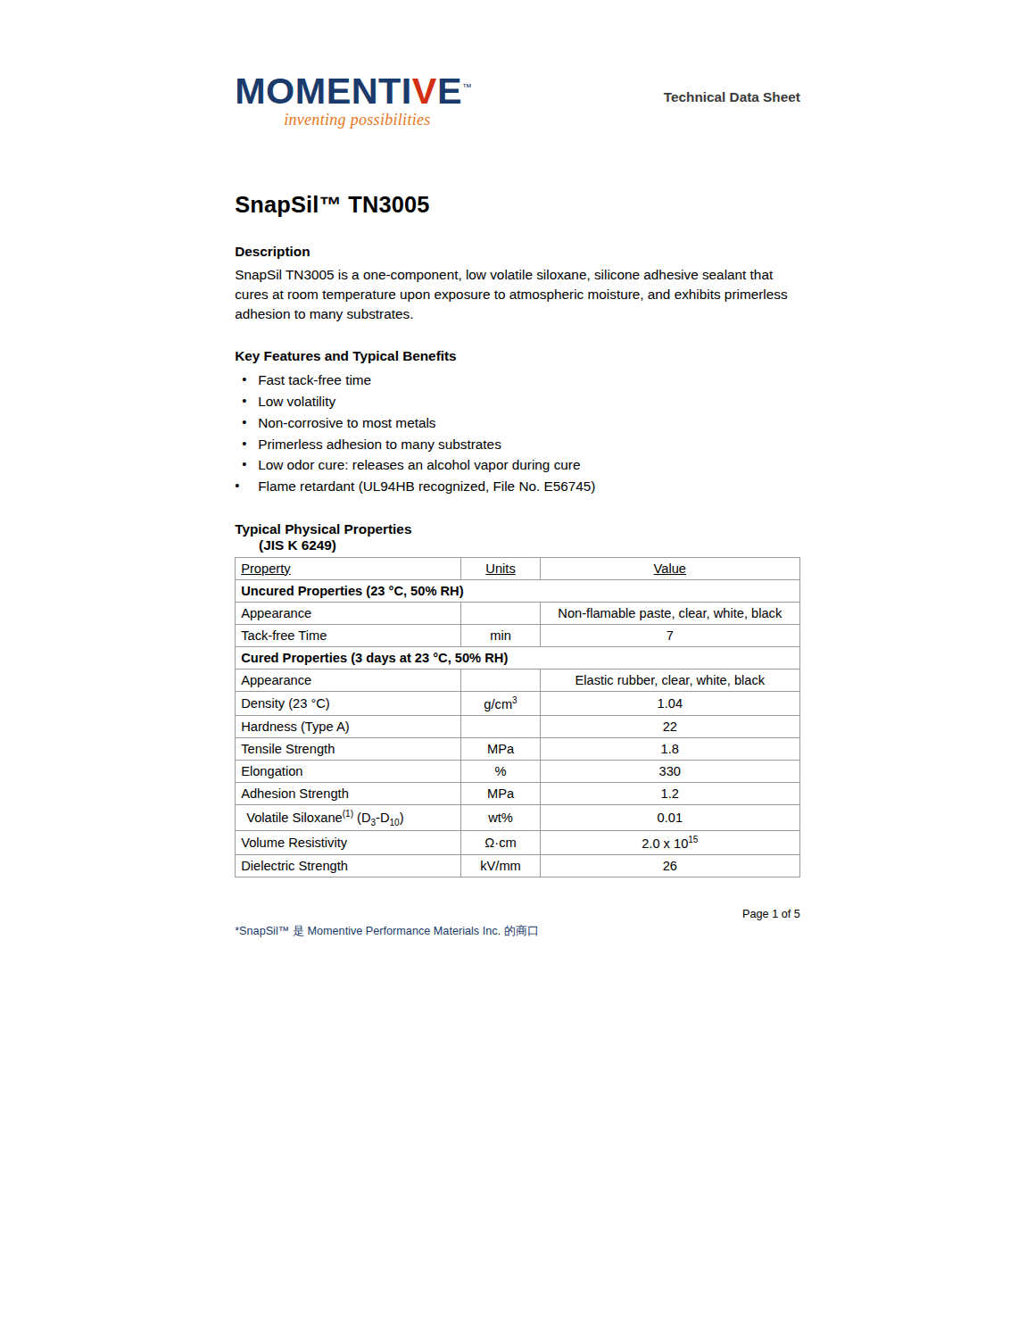MOMENTIVE™
inventing possibilities
Technical Data Sheet
SnapSil™ TN3005
Description
SnapSil TN3005 is a one-component, low volatile siloxane, silicone adhesive sealant that cures at room temperature upon exposure to atmospheric moisture, and exhibits primerless adhesion to many substrates.
Key Features and Typical Benefits
Fast tack-free time
Low volatility
Non-corrosive to most metals
Primerless adhesion to many substrates
Low odor cure: releases an alcohol vapor during cure
Flame retardant (UL94HB recognized, File No. E56745)
Typical Physical Properties
(JIS K 6249)
| Property | Units | Value |
| --- | --- | --- |
| Uncured Properties (23 °C, 50% RH) |
| Appearance | | Non-flamable paste, clear, white, black |
| Tack-free Time | min | 7 |
| Cured Properties (3 days at 23 °C, 50% RH) |
| Appearance | | Elastic rubber, clear, white, black |
| Density (23 °C) | g/cm 3 | 1.04 |
| Hardness (Type A) | | 22 |
| Tensile Strength | MPa | 1.8 |
| Elongation | % | 330 |
| Adhesion Strength | MPa | 1.2 |
| Volatile Siloxane (1) (D 3 -D 10 ) | wt% | 0.01 |
| Volume Resistivity | Ω·cm | 2.0 x 10 15 |
| Dielectric Strength | kV/mm | 26 |
Page 1 of 5
*SnapSil™ 是 Momentive Performance Materials Inc. 的商口